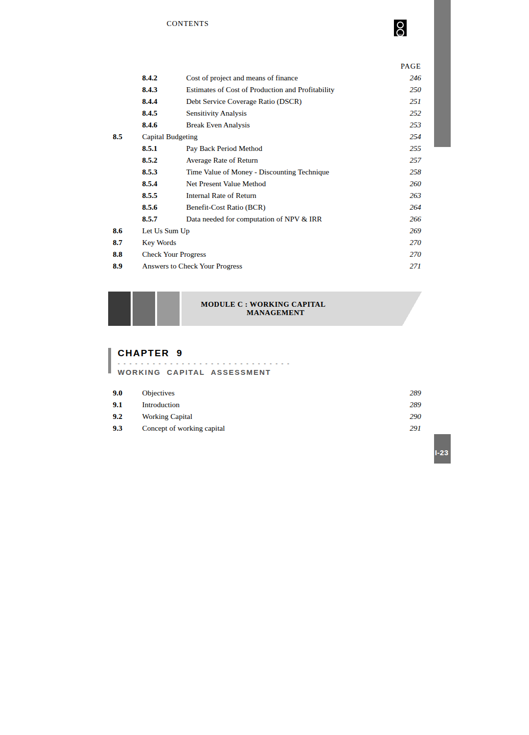I-23
CONTENTS
IIBF
| | PAGE |
| | 8.4.2 | Cost of project and means of finance | 246 |
| | 8.4.3 | Estimates of Cost of Production and Profitability | 250 |
| | 8.4.4 | Debt Service Coverage Ratio (DSCR) | 251 |
| | 8.4.5 | Sensitivity Analysis | 252 |
| | 8.4.6 | Break Even Analysis | 253 |
| 8.5 | Capital Budgeting | 254 |
| | 8.5.1 | Pay Back Period Method | 255 |
| | 8.5.2 | Average Rate of Return | 257 |
| | 8.5.3 | Time Value of Money - Discounting Technique | 258 |
| | 8.5.4 | Net Present Value Method | 260 |
| | 8.5.5 | Internal Rate of Return | 263 |
| | 8.5.6 | Benefit-Cost Ratio (BCR) | 264 |
| | 8.5.7 | Data needed for computation of NPV & IRR | 266 |
| 8.6 | Let Us Sum Up | 269 |
| 8.7 | Key Words | 270 |
| 8.8 | Check Your Progress | 270 |
| 8.9 | Answers to Check Your Progress | 271 |
MODULE C : WORKING CAPITAL
MANAGEMENT
CHAPTER 9
- - - - - - - - - - - - - - - - - - - - - - - - - - - - - -
WORKING CAPITAL ASSESSMENT
| 9.0 | Objectives | 289 |
| 9.1 | Introduction | 289 |
| 9.2 | Working Capital | 290 |
| 9.3 | Concept of working capital | 291 |